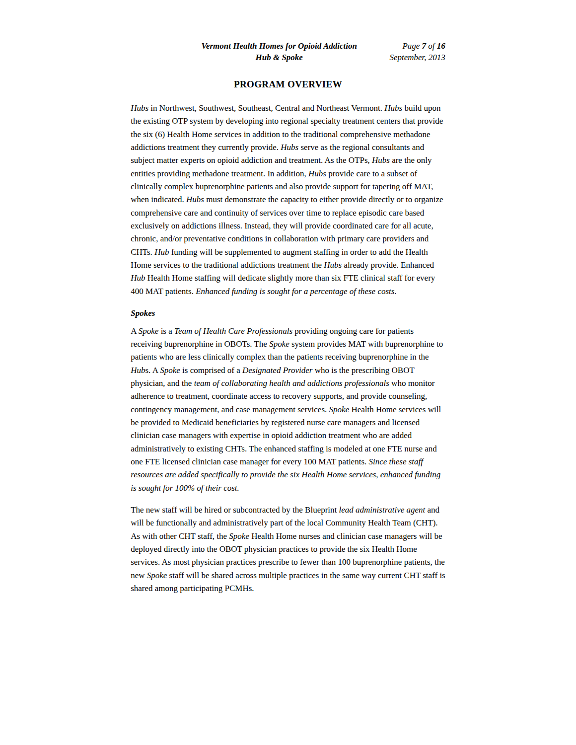Vermont Health Homes for Opioid Addiction
Hub & Spoke
Page 7 of 16
September, 2013
PROGRAM OVERVIEW
Hubs in Northwest, Southwest, Southeast, Central and Northeast Vermont. Hubs build upon the existing OTP system by developing into regional specialty treatment centers that provide the six (6) Health Home services in addition to the traditional comprehensive methadone addictions treatment they currently provide. Hubs serve as the regional consultants and subject matter experts on opioid addiction and treatment. As the OTPs, Hubs are the only entities providing methadone treatment. In addition, Hubs provide care to a subset of clinically complex buprenorphine patients and also provide support for tapering off MAT, when indicated. Hubs must demonstrate the capacity to either provide directly or to organize comprehensive care and continuity of services over time to replace episodic care based exclusively on addictions illness. Instead, they will provide coordinated care for all acute, chronic, and/or preventative conditions in collaboration with primary care providers and CHTs. Hub funding will be supplemented to augment staffing in order to add the Health Home services to the traditional addictions treatment the Hubs already provide. Enhanced Hub Health Home staffing will dedicate slightly more than six FTE clinical staff for every 400 MAT patients. Enhanced funding is sought for a percentage of these costs.
Spokes
A Spoke is a Team of Health Care Professionals providing ongoing care for patients receiving buprenorphine in OBOTs. The Spoke system provides MAT with buprenorphine to patients who are less clinically complex than the patients receiving buprenorphine in the Hubs. A Spoke is comprised of a Designated Provider who is the prescribing OBOT physician, and the team of collaborating health and addictions professionals who monitor adherence to treatment, coordinate access to recovery supports, and provide counseling, contingency management, and case management services. Spoke Health Home services will be provided to Medicaid beneficiaries by registered nurse care managers and licensed clinician case managers with expertise in opioid addiction treatment who are added administratively to existing CHTs. The enhanced staffing is modeled at one FTE nurse and one FTE licensed clinician case manager for every 100 MAT patients. Since these staff resources are added specifically to provide the six Health Home services, enhanced funding is sought for 100% of their cost.
The new staff will be hired or subcontracted by the Blueprint lead administrative agent and will be functionally and administratively part of the local Community Health Team (CHT). As with other CHT staff, the Spoke Health Home nurses and clinician case managers will be deployed directly into the OBOT physician practices to provide the six Health Home services. As most physician practices prescribe to fewer than 100 buprenorphine patients, the new Spoke staff will be shared across multiple practices in the same way current CHT staff is shared among participating PCMHs.